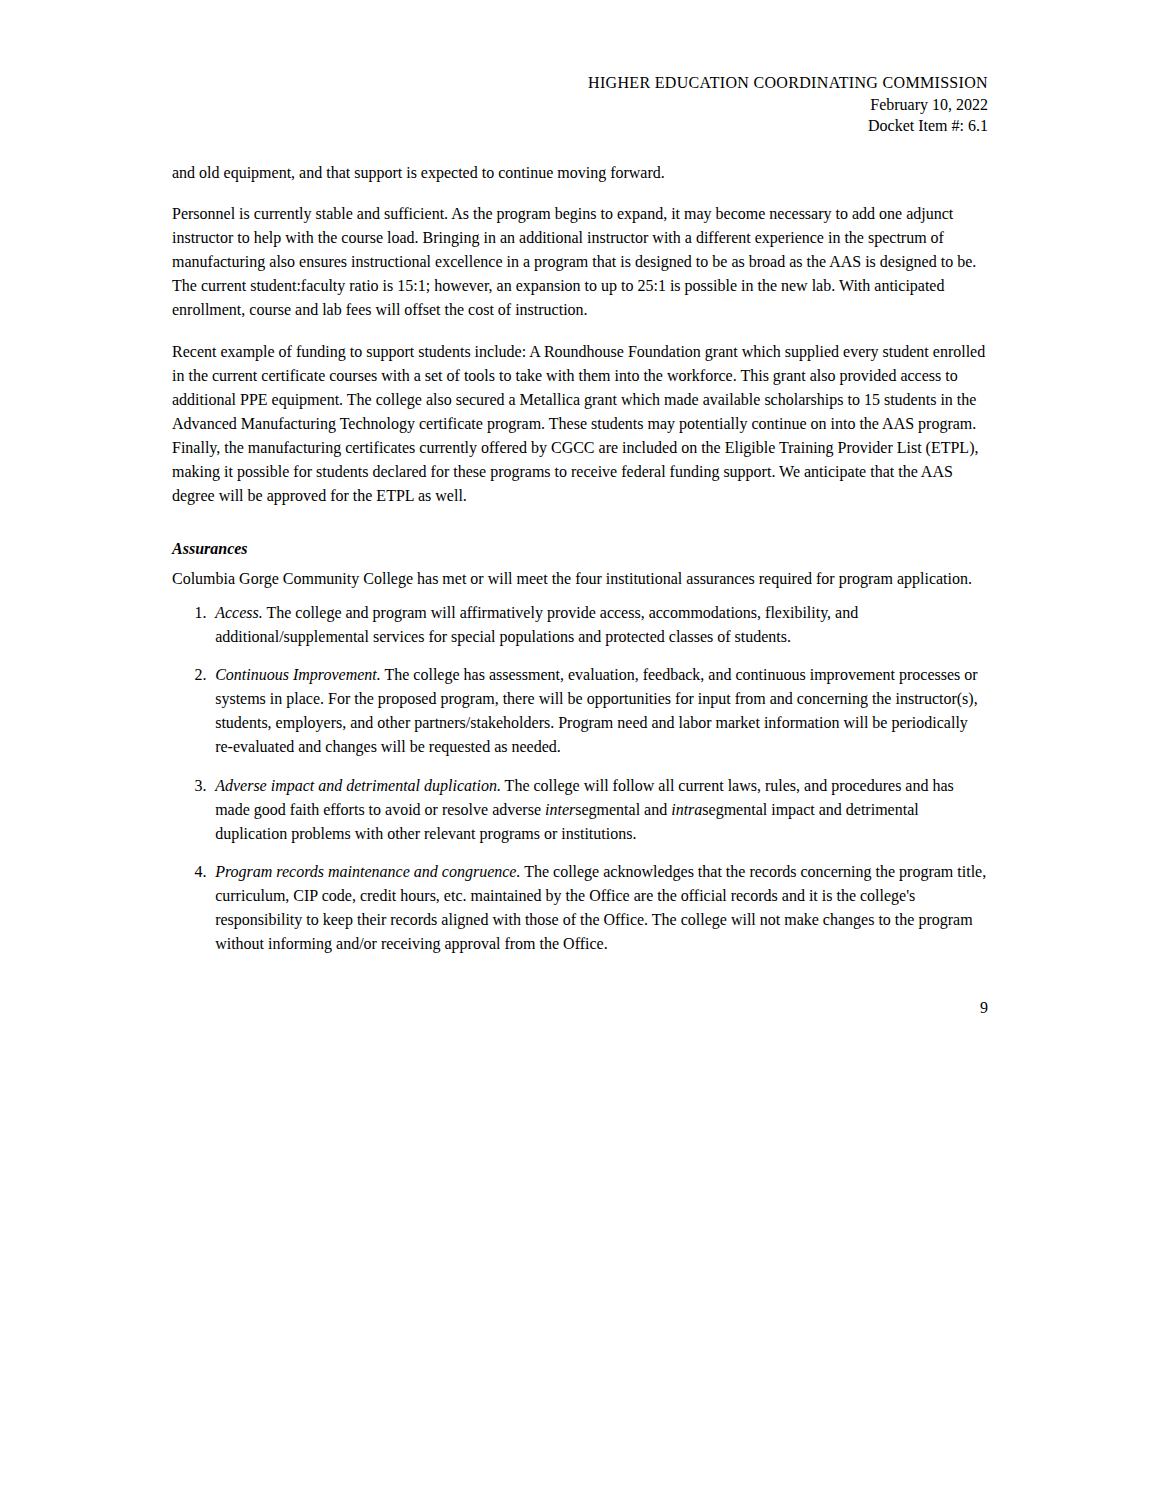HIGHER EDUCATION COORDINATING COMMISSION
February 10, 2022
Docket Item #: 6.1
and old equipment, and that support is expected to continue moving forward.
Personnel is currently stable and sufficient. As the program begins to expand, it may become necessary to add one adjunct instructor to help with the course load. Bringing in an additional instructor with a different experience in the spectrum of manufacturing also ensures instructional excellence in a program that is designed to be as broad as the AAS is designed to be. The current student:faculty ratio is 15:1; however, an expansion to up to 25:1 is possible in the new lab. With anticipated enrollment, course and lab fees will offset the cost of instruction.
Recent example of funding to support students include: A Roundhouse Foundation grant which supplied every student enrolled in the current certificate courses with a set of tools to take with them into the workforce. This grant also provided access to additional PPE equipment. The college also secured a Metallica grant which made available scholarships to 15 students in the Advanced Manufacturing Technology certificate program. These students may potentially continue on into the AAS program. Finally, the manufacturing certificates currently offered by CGCC are included on the Eligible Training Provider List (ETPL), making it possible for students declared for these programs to receive federal funding support. We anticipate that the AAS degree will be approved for the ETPL as well.
Assurances
Columbia Gorge Community College has met or will meet the four institutional assurances required for program application.
Access. The college and program will affirmatively provide access, accommodations, flexibility, and additional/supplemental services for special populations and protected classes of students.
Continuous Improvement. The college has assessment, evaluation, feedback, and continuous improvement processes or systems in place. For the proposed program, there will be opportunities for input from and concerning the instructor(s), students, employers, and other partners/stakeholders. Program need and labor market information will be periodically re-evaluated and changes will be requested as needed.
Adverse impact and detrimental duplication. The college will follow all current laws, rules, and procedures and has made good faith efforts to avoid or resolve adverse intersegmental and intrasegmental impact and detrimental duplication problems with other relevant programs or institutions.
Program records maintenance and congruence. The college acknowledges that the records concerning the program title, curriculum, CIP code, credit hours, etc. maintained by the Office are the official records and it is the college's responsibility to keep their records aligned with those of the Office. The college will not make changes to the program without informing and/or receiving approval from the Office.
9